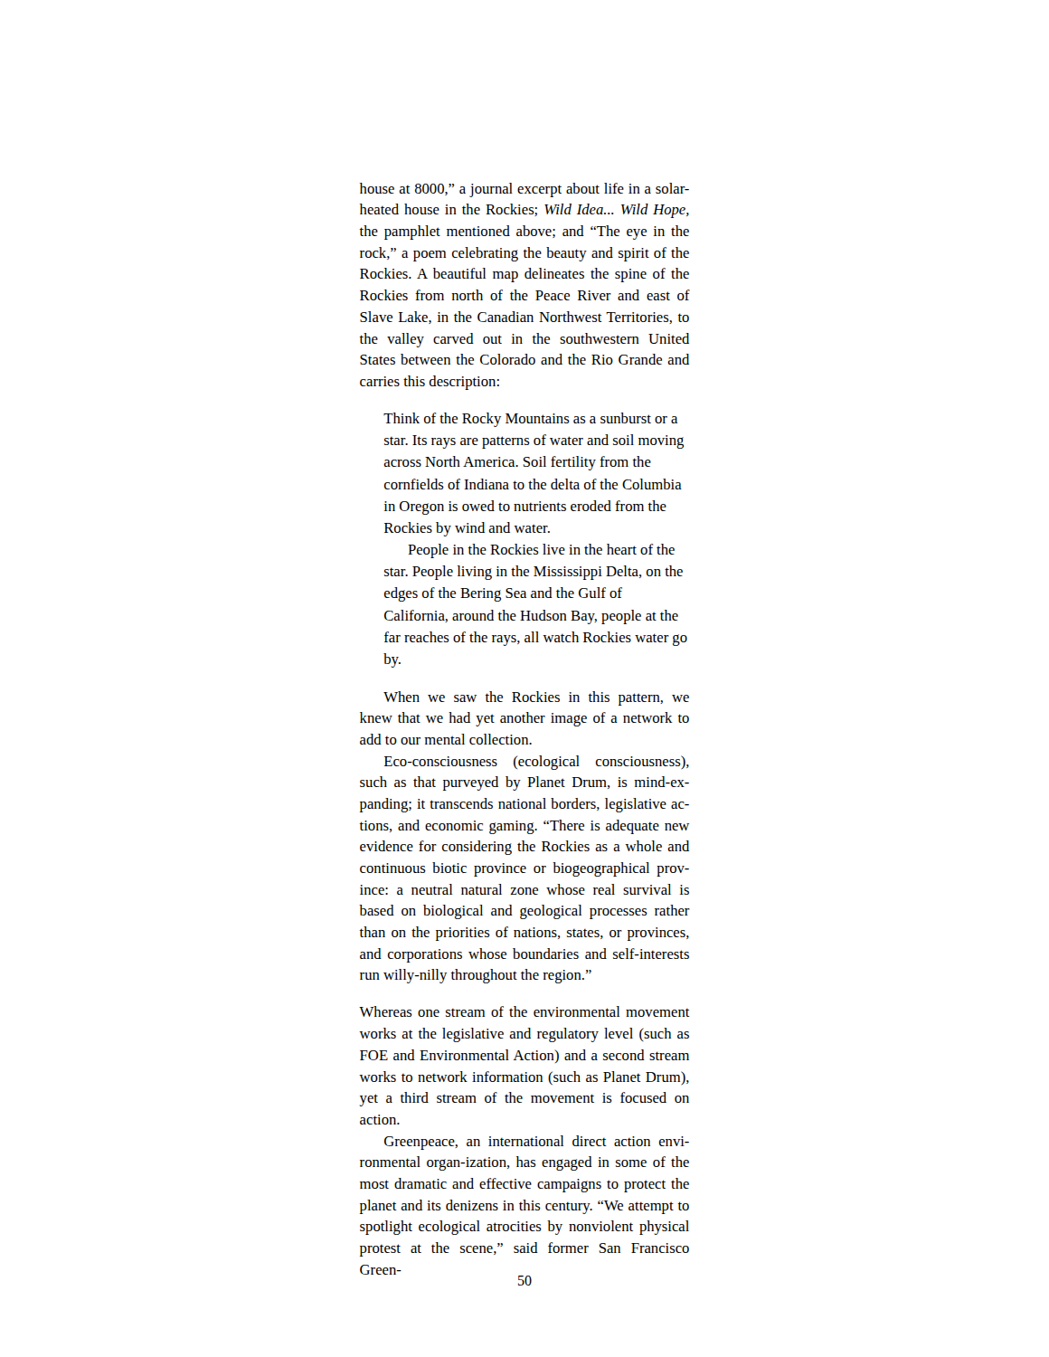house at 8000,” a journal excerpt about life in a solar-heated house in the Rockies; Wild Idea... Wild Hope, the pamphlet mentioned above; and “The eye in the rock,” a poem celebrating the beauty and spirit of the Rockies. A beautiful map delineates the spine of the Rockies from north of the Peace River and east of Slave Lake, in the Canadian Northwest Territories, to the valley carved out in the southwestern United States between the Colorado and the Rio Grande and carries this description:
Think of the Rocky Mountains as a sunburst or a star. Its rays are patterns of water and soil moving across North America. Soil fertility from the cornfields of Indiana to the delta of the Columbia in Oregon is owed to nutrients eroded from the Rockies by wind and water.
People in the Rockies live in the heart of the star. People living in the Mississippi Delta, on the edges of the Bering Sea and the Gulf of California, around the Hudson Bay, people at the far reaches of the rays, all watch Rockies water go by.
When we saw the Rockies in this pattern, we knew that we had yet another image of a network to add to our mental collection.
Eco-consciousness (ecological consciousness), such as that purveyed by Planet Drum, is mind-expanding; it transcends national borders, legislative actions, and economic gaming. “There is adequate new evidence for considering the Rockies as a whole and continuous biotic province or biogeographical province: a neutral natural zone whose real survival is based on biological and geological processes rather than on the priorities of nations, states, or provinces, and corporations whose boundaries and self-interests run willy-nilly throughout the region.”
Whereas one stream of the environmental movement works at the legislative and regulatory level (such as FOE and Environmental Action) and a second stream works to network information (such as Planet Drum), yet a third stream of the movement is focused on action.
Greenpeace, an international direct action environmental organ-ization, has engaged in some of the most dramatic and effective campaigns to protect the planet and its denizens in this century. “We attempt to spotlight ecological atrocities by nonviolent physical protest at the scene,” said former San Francisco Green-
50